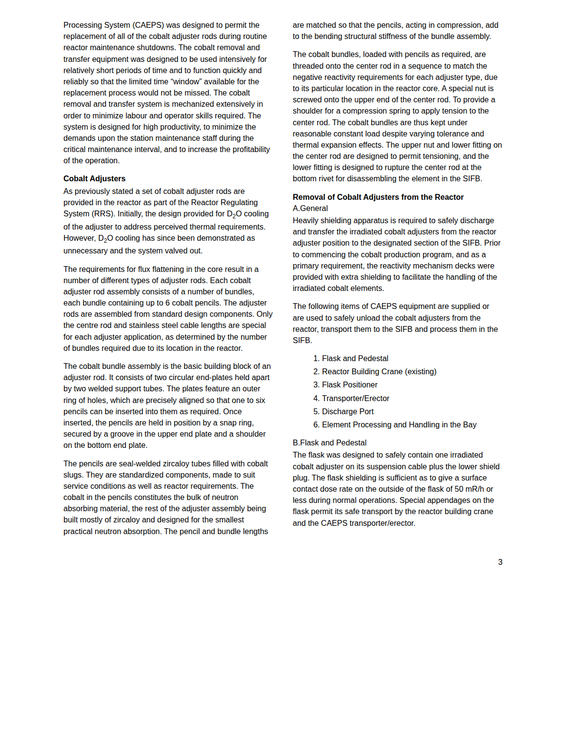Processing System (CAEPS) was designed to permit the replacement of all of the cobalt adjuster rods during routine reactor maintenance shutdowns. The cobalt removal and transfer equipment was designed to be used intensively for relatively short periods of time and to function quickly and reliably so that the limited time “window” available for the replacement process would not be missed. The cobalt removal and transfer system is mechanized extensively in order to minimize labour and operator skills required. The system is designed for high productivity, to minimize the demands upon the station maintenance staff during the critical maintenance interval, and to increase the profitability of the operation.
Cobalt Adjusters
As previously stated a set of cobalt adjuster rods are provided in the reactor as part of the Reactor Regulating System (RRS). Initially, the design provided for D2O cooling of the adjuster to address perceived thermal requirements. However, D2O cooling has since been demonstrated as unnecessary and the system valved out.
The requirements for flux flattening in the core result in a number of different types of adjuster rods. Each cobalt adjuster rod assembly consists of a number of bundles, each bundle containing up to 6 cobalt pencils. The adjuster rods are assembled from standard design components. Only the centre rod and stainless steel cable lengths are special for each adjuster application, as determined by the number of bundles required due to its location in the reactor.
The cobalt bundle assembly is the basic building block of an adjuster rod. It consists of two circular end-plates held apart by two welded support tubes. The plates feature an outer ring of holes, which are precisely aligned so that one to six pencils can be inserted into them as required. Once inserted, the pencils are held in position by a snap ring, secured by a groove in the upper end plate and a shoulder on the bottom end plate.
The pencils are seal-welded zircaloy tubes filled with cobalt slugs. They are standardized components, made to suit service conditions as well as reactor requirements. The cobalt in the pencils constitutes the bulk of neutron absorbing material, the rest of the adjuster assembly being built mostly of zircaloy and designed for the smallest practical neutron absorption. The pencil and bundle lengths are matched so that the pencils, acting in compression, add to the bending structural stiffness of the bundle assembly.
The cobalt bundles, loaded with pencils as required, are threaded onto the center rod in a sequence to match the negative reactivity requirements for each adjuster type, due to its particular location in the reactor core. A special nut is screwed onto the upper end of the center rod. To provide a shoulder for a compression spring to apply tension to the center rod. The cobalt bundles are thus kept under reasonable constant load despite varying tolerance and thermal expansion effects. The upper nut and lower fitting on the center rod are designed to permit tensioning, and the lower fitting is designed to rupture the center rod at the bottom rivet for disassembling the element in the SIFB.
Removal of Cobalt Adjusters from the Reactor
A.General
Heavily shielding apparatus is required to safely discharge and transfer the irradiated cobalt adjusters from the reactor adjuster position to the designated section of the SIFB. Prior to commencing the cobalt production program, and as a primary requirement, the reactivity mechanism decks were provided with extra shielding to facilitate the handling of the irradiated cobalt elements.
The following items of CAEPS equipment are supplied or are used to safely unload the cobalt adjusters from the reactor, transport them to the SIFB and process them in the SIFB.
Flask and Pedestal
Reactor Building Crane (existing)
Flask Positioner
Transporter/Erector
Discharge Port
Element Processing and Handling in the Bay
B.Flask and Pedestal
The flask was designed to safely contain one irradiated cobalt adjuster on its suspension cable plus the lower shield plug. The flask shielding is sufficient as to give a surface contact dose rate on the outside of the flask of 50 mR/h or less during normal operations. Special appendages on the flask permit its safe transport by the reactor building crane and the CAEPS transporter/erector.
3